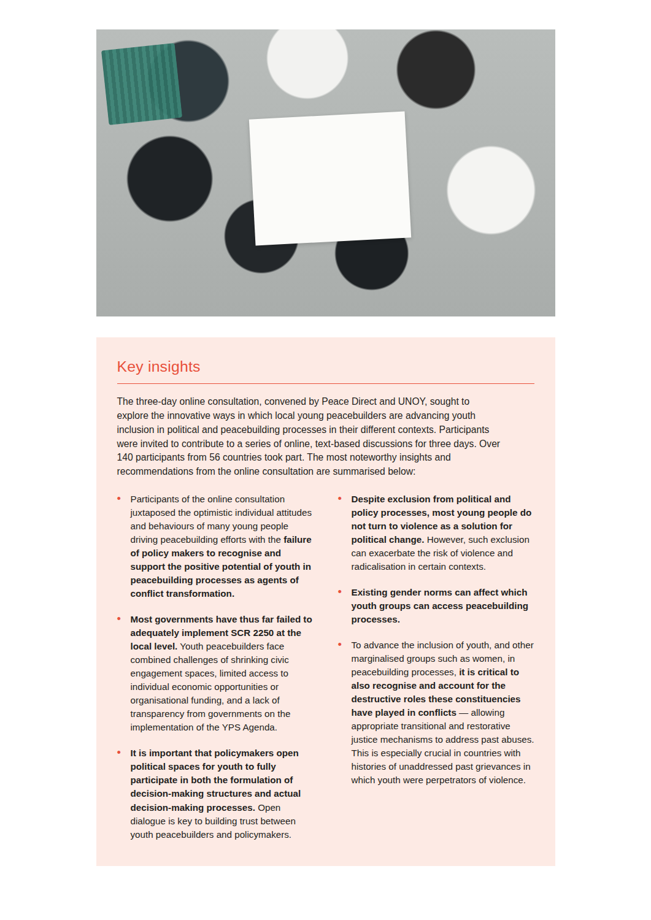Key insights
The three-day online consultation, convened by Peace Direct and UNOY, sought to explore the innovative ways in which local young peacebuilders are advancing youth inclusion in political and peacebuilding processes in their different contexts. Participants were invited to contribute to a series of online, text-based discussions for three days. Over 140 participants from 56 countries took part. The most noteworthy insights and recommendations from the online consultation are summarised below:
Participants of the online consultation juxtaposed the optimistic individual attitudes and behaviours of many young people driving peacebuilding efforts with the failure of policy makers to recognise and support the positive potential of youth in peacebuilding processes as agents of conflict transformation.
Most governments have thus far failed to adequately implement SCR 2250 at the local level. Youth peacebuilders face combined challenges of shrinking civic engagement spaces, limited access to individual economic opportunities or organisational funding, and a lack of transparency from governments on the implementation of the YPS Agenda.
It is important that policymakers open political spaces for youth to fully participate in both the formulation of decision-making structures and actual decision-making processes. Open dialogue is key to building trust between youth peacebuilders and policymakers.
Despite exclusion from political and policy processes, most young people do not turn to violence as a solution for political change. However, such exclusion can exacerbate the risk of violence and radicalisation in certain contexts.
Existing gender norms can affect which youth groups can access peacebuilding processes.
To advance the inclusion of youth, and other marginalised groups such as women, in peacebuilding processes, it is critical to also recognise and account for the destructive roles these constituencies have played in conflicts — allowing appropriate transitional and restorative justice mechanisms to address past abuses. This is especially crucial in countries with histories of unaddressed past grievances in which youth were perpetrators of violence.